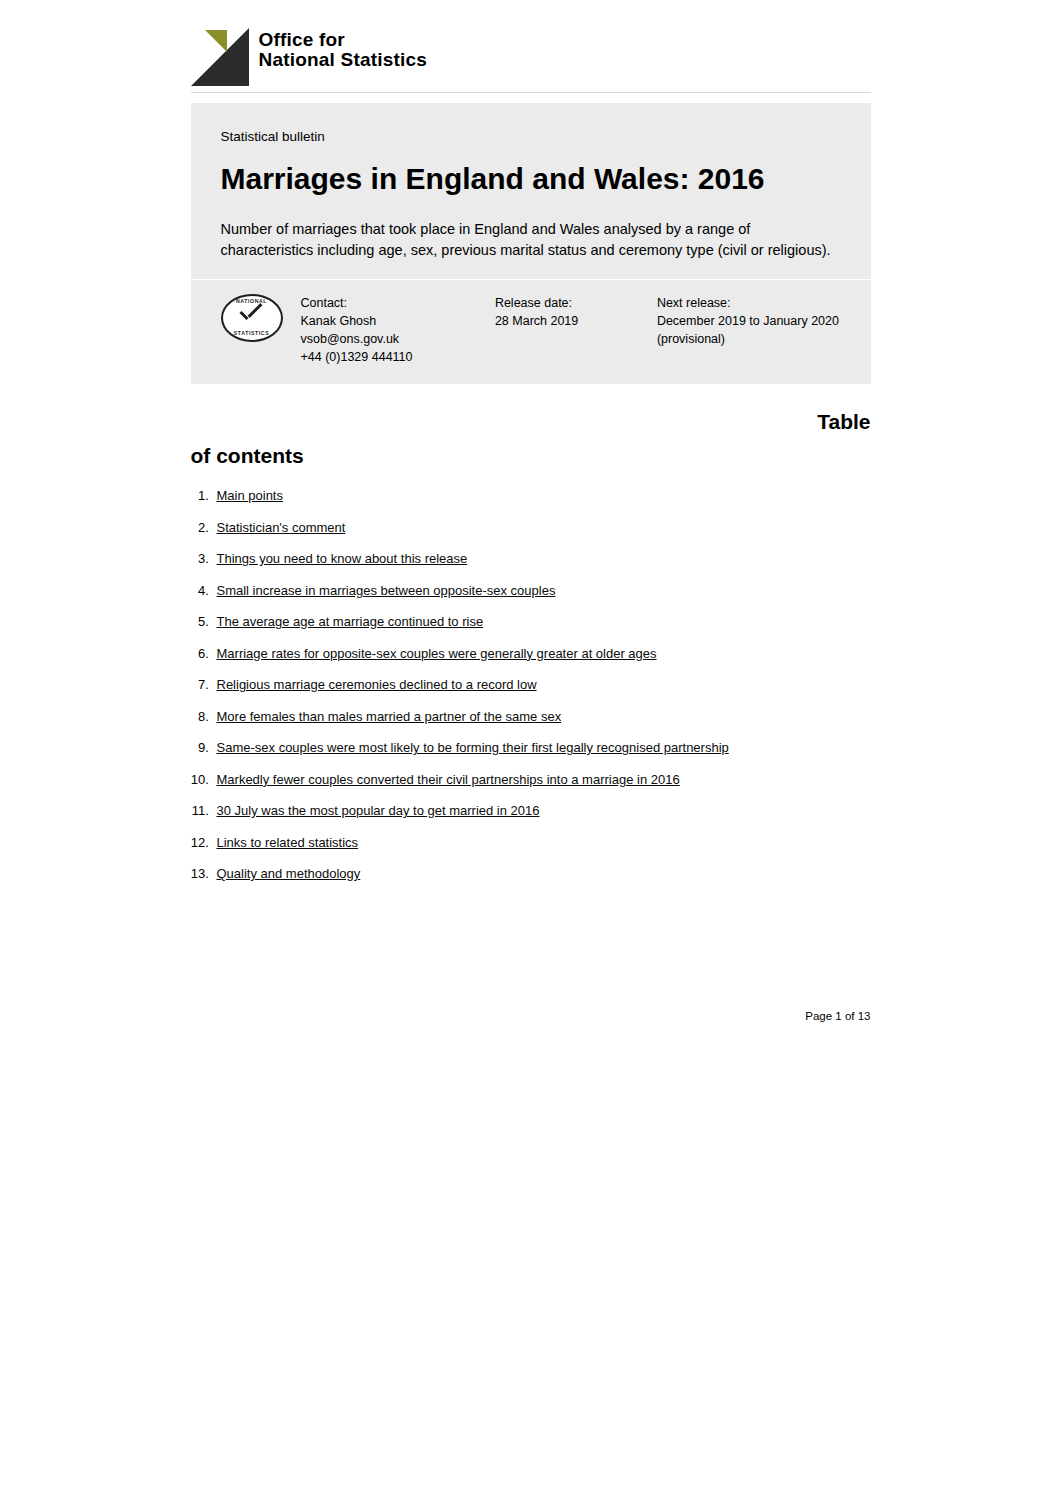Office for National Statistics
Statistical bulletin
Marriages in England and Wales: 2016
Number of marriages that took place in England and Wales analysed by a range of characteristics including age, sex, previous marital status and ceremony type (civil or religious).
NATIONAL
STATISTICS
Contact:
Kanak Ghosh
vsob@ons.gov.uk
+44 (0)1329 444110
Release date:
28 March 2019
Next release:
December 2019 to January 2020 (provisional)
Table of contents
Main points
Statistician's comment
Things you need to know about this release
Small increase in marriages between opposite-sex couples
The average age at marriage continued to rise
Marriage rates for opposite-sex couples were generally greater at older ages
Religious marriage ceremonies declined to a record low
More females than males married a partner of the same sex
Same-sex couples were most likely to be forming their first legally recognised partnership
Markedly fewer couples converted their civil partnerships into a marriage in 2016
30 July was the most popular day to get married in 2016
Links to related statistics
Quality and methodology
Page 1 of 13